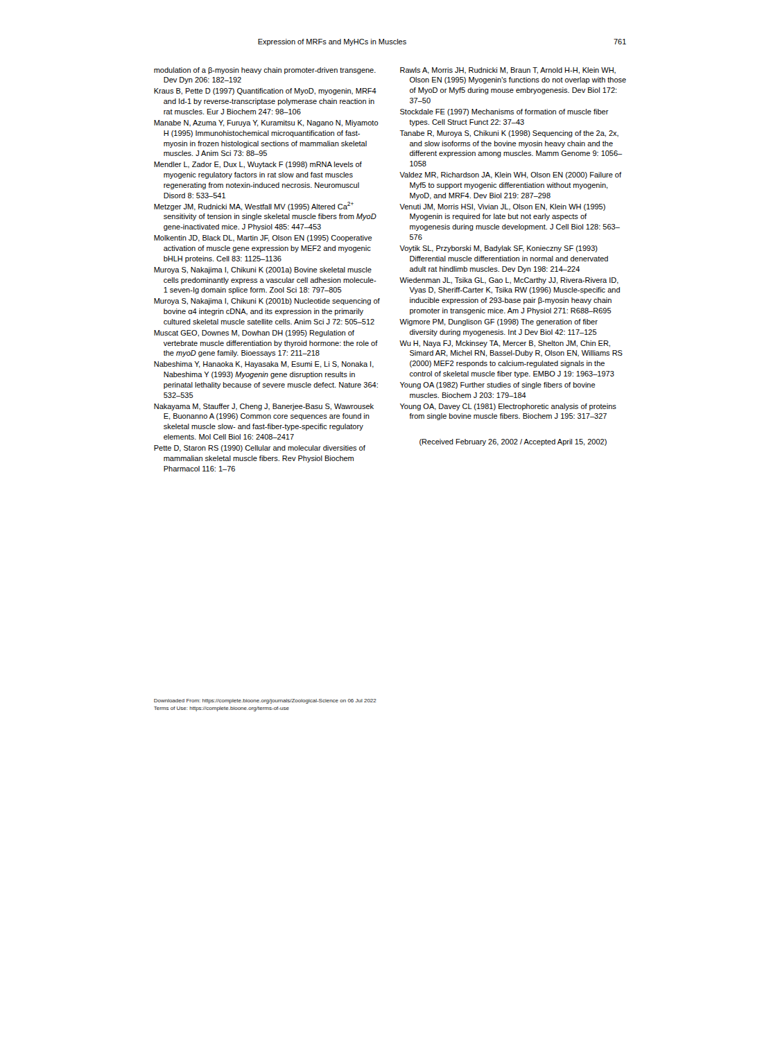Expression of MRFs and MyHCs in Muscles 761
modulation of a β-myosin heavy chain promoter-driven transgene. Dev Dyn 206: 182–192
Kraus B, Pette D (1997) Quantification of MyoD, myogenin, MRF4 and Id-1 by reverse-transcriptase polymerase chain reaction in rat muscles. Eur J Biochem 247: 98–106
Manabe N, Azuma Y, Furuya Y, Kuramitsu K, Nagano N, Miyamoto H (1995) Immunohistochemical microquantification of fast-myosin in frozen histological sections of mammalian skeletal muscles. J Anim Sci 73: 88–95
Mendler L, Zador E, Dux L, Wuytack F (1998) mRNA levels of myogenic regulatory factors in rat slow and fast muscles regenerating from notexin-induced necrosis. Neuromuscul Disord 8: 533–541
Metzger JM, Rudnicki MA, Westfall MV (1995) Altered Ca2+ sensitivity of tension in single skeletal muscle fibers from MyoD gene-inactivated mice. J Physiol 485: 447–453
Molkentin JD, Black DL, Martin JF, Olson EN (1995) Cooperative activation of muscle gene expression by MEF2 and myogenic bHLH proteins. Cell 83: 1125–1136
Muroya S, Nakajima I, Chikuni K (2001a) Bovine skeletal muscle cells predominantly express a vascular cell adhesion molecule-1 seven-Ig domain splice form. Zool Sci 18: 797–805
Muroya S, Nakajima I, Chikuni K (2001b) Nucleotide sequencing of bovine α4 integrin cDNA, and its expression in the primarily cultured skeletal muscle satellite cells. Anim Sci J 72: 505–512
Muscat GEO, Downes M, Dowhan DH (1995) Regulation of vertebrate muscle differentiation by thyroid hormone: the role of the myoD gene family. Bioessays 17: 211–218
Nabeshima Y, Hanaoka K, Hayasaka M, Esumi E, Li S, Nonaka I, Nabeshima Y (1993) Myogenin gene disruption results in perinatal lethality because of severe muscle defect. Nature 364: 532–535
Nakayama M, Stauffer J, Cheng J, Banerjee-Basu S, Wawrousek E, Buonanno A (1996) Common core sequences are found in skeletal muscle slow- and fast-fiber-type-specific regulatory elements. Mol Cell Biol 16: 2408–2417
Pette D, Staron RS (1990) Cellular and molecular diversities of mammalian skeletal muscle fibers. Rev Physiol Biochem Pharmacol 116: 1–76
Rawls A, Morris JH, Rudnicki M, Braun T, Arnold H-H, Klein WH, Olson EN (1995) Myogenin's functions do not overlap with those of MyoD or Myf5 during mouse embryogenesis. Dev Biol 172: 37–50
Stockdale FE (1997) Mechanisms of formation of muscle fiber types. Cell Struct Funct 22: 37–43
Tanabe R, Muroya S, Chikuni K (1998) Sequencing of the 2a, 2x, and slow isoforms of the bovine myosin heavy chain and the different expression among muscles. Mamm Genome 9: 1056–1058
Valdez MR, Richardson JA, Klein WH, Olson EN (2000) Failure of Myf5 to support myogenic differentiation without myogenin, MyoD, and MRF4. Dev Biol 219: 287–298
Venuti JM, Morris HSI, Vivian JL, Olson EN, Klein WH (1995) Myogenin is required for late but not early aspects of myogenesis during muscle development. J Cell Biol 128: 563–576
Voytik SL, Przyborski M, Badylak SF, Konieczny SF (1993) Differential muscle differentiation in normal and denervated adult rat hindlimb muscles. Dev Dyn 198: 214–224
Wiedenman JL, Tsika GL, Gao L, McCarthy JJ, Rivera-Rivera ID, Vyas D, Sheriff-Carter K, Tsika RW (1996) Muscle-specific and inducible expression of 293-base pair β-myosin heavy chain promoter in transgenic mice. Am J Physiol 271: R688–R695
Wigmore PM, Dunglison GF (1998) The generation of fiber diversity during myogenesis. Int J Dev Biol 42: 117–125
Wu H, Naya FJ, Mckinsey TA, Mercer B, Shelton JM, Chin ER, Simard AR, Michel RN, Bassel-Duby R, Olson EN, Williams RS (2000) MEF2 responds to calcium-regulated signals in the control of skeletal muscle fiber type. EMBO J 19: 1963–1973
Young OA (1982) Further studies of single fibers of bovine muscles. Biochem J 203: 179–184
Young OA, Davey CL (1981) Electrophoretic analysis of proteins from single bovine muscle fibers. Biochem J 195: 317–327
(Received February 26, 2002 / Accepted April 15, 2002)
Downloaded From: https://complete.bioone.org/journals/Zoological-Science on 06 Jul 2022
Terms of Use: https://complete.bioone.org/terms-of-use